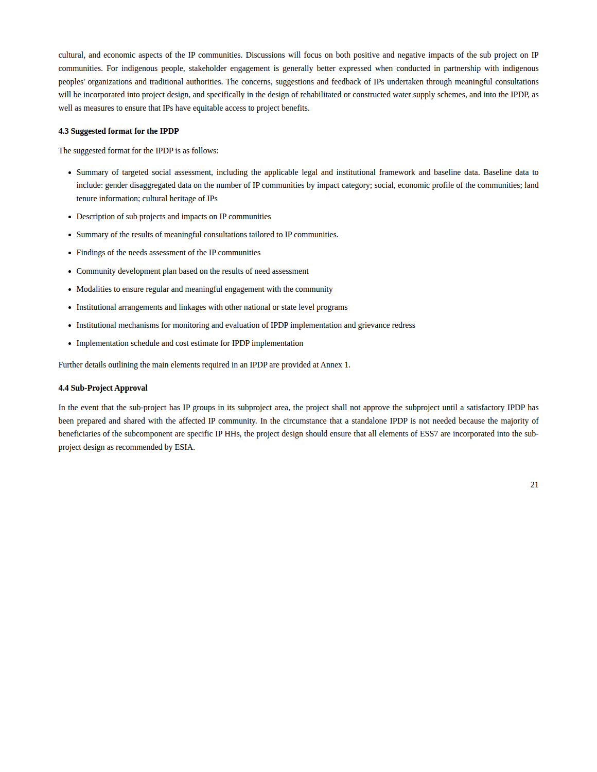cultural, and economic aspects of the IP communities. Discussions will focus on both positive and negative impacts of the sub project on IP communities. For indigenous people, stakeholder engagement is generally better expressed when conducted in partnership with indigenous peoples' organizations and traditional authorities. The concerns, suggestions and feedback of IPs undertaken through meaningful consultations will be incorporated into project design, and specifically in the design of rehabilitated or constructed water supply schemes, and into the IPDP, as well as measures to ensure that IPs have equitable access to project benefits.
4.3 Suggested format for the IPDP
The suggested format for the IPDP is as follows:
Summary of targeted social assessment, including the applicable legal and institutional framework and baseline data. Baseline data to include: gender disaggregated data on the number of IP communities by impact category; social, economic profile of the communities; land tenure information; cultural heritage of IPs
Description of sub projects and impacts on IP communities
Summary of the results of meaningful consultations tailored to IP communities.
Findings of the needs assessment of the IP communities
Community development plan based on the results of need assessment
Modalities to ensure regular and meaningful engagement with the community
Institutional arrangements and linkages with other national or state level programs
Institutional mechanisms for monitoring and evaluation of IPDP implementation and grievance redress
Implementation schedule and cost estimate for IPDP implementation
Further details outlining the main elements required in an IPDP are provided at Annex 1.
4.4 Sub-Project Approval
In the event that the sub-project has IP groups in its subproject area, the project shall not approve the subproject until a satisfactory IPDP has been prepared and shared with the affected IP community. In the circumstance that a standalone IPDP is not needed because the majority of beneficiaries of the subcomponent are specific IP HHs, the project design should ensure that all elements of ESS7 are incorporated into the sub-project design as recommended by ESIA.
21